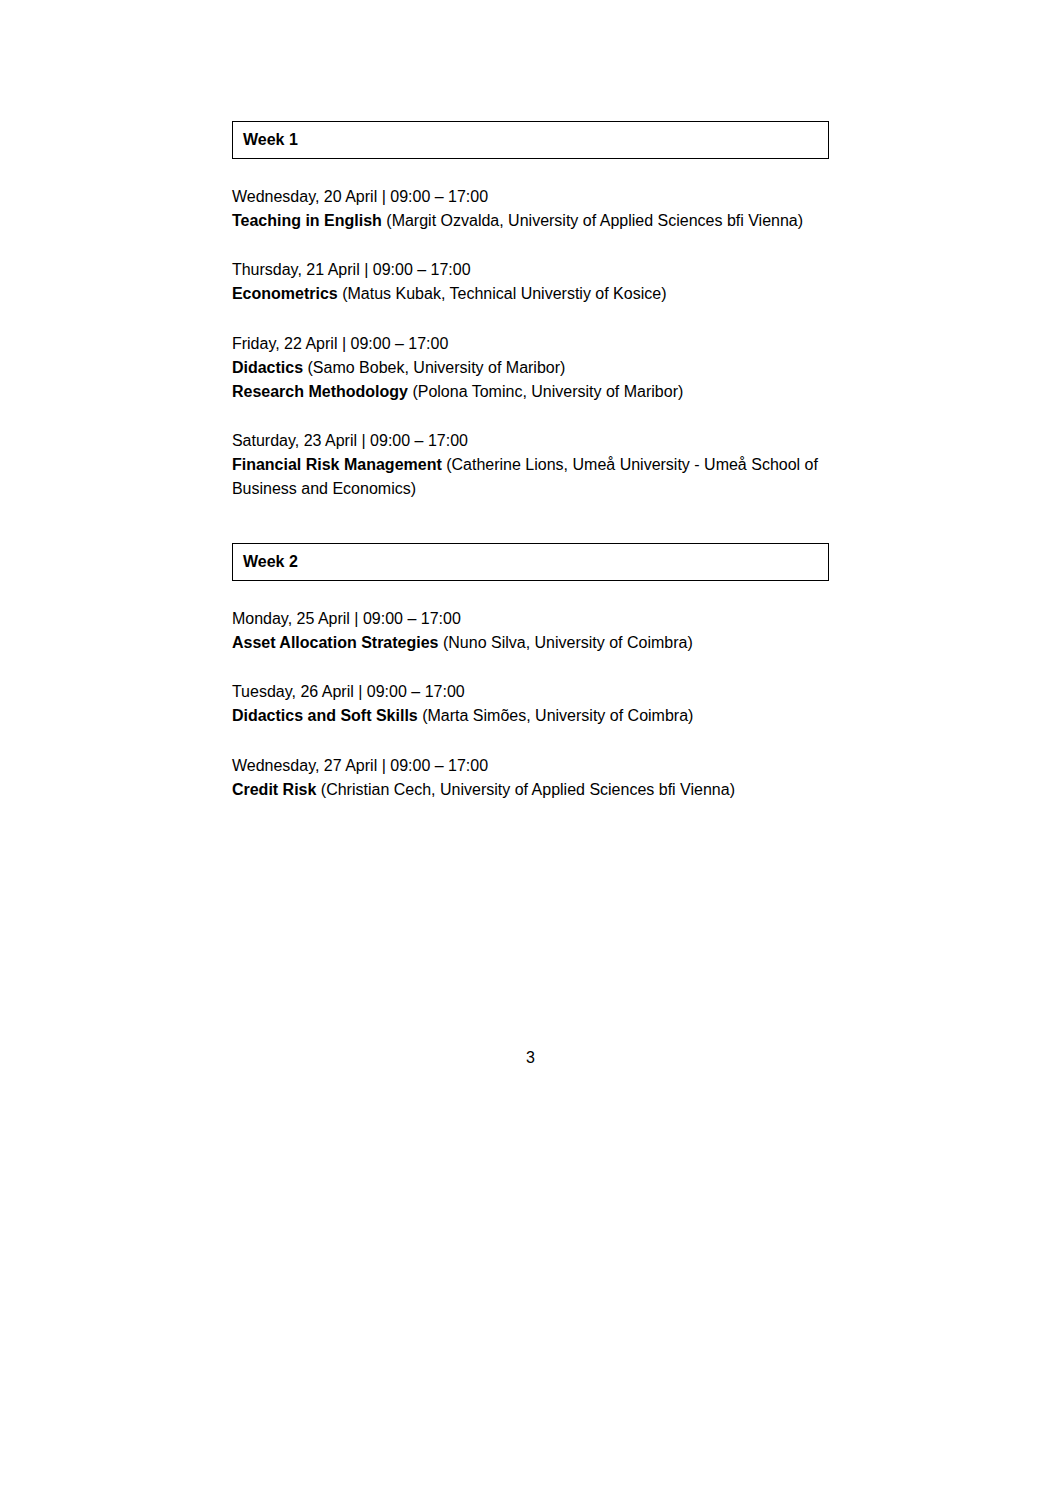Week 1
Wednesday, 20 April | 09:00 – 17:00
Teaching in English (Margit Ozvalda, University of Applied Sciences bfi Vienna)
Thursday, 21 April | 09:00 – 17:00
Econometrics (Matus Kubak, Technical Universtiy of Kosice)
Friday, 22 April | 09:00 – 17:00
Didactics (Samo Bobek, University of Maribor)
Research Methodology (Polona Tominc, University of Maribor)
Saturday, 23 April | 09:00 – 17:00
Financial Risk Management (Catherine Lions, Umeå University - Umeå School of Business and Economics)
Week 2
Monday, 25 April | 09:00 – 17:00
Asset Allocation Strategies (Nuno Silva, University of Coimbra)
Tuesday, 26 April | 09:00 – 17:00
Didactics and Soft Skills (Marta Simões, University of Coimbra)
Wednesday, 27 April | 09:00 – 17:00
Credit Risk (Christian Cech, University of Applied Sciences bfi Vienna)
3